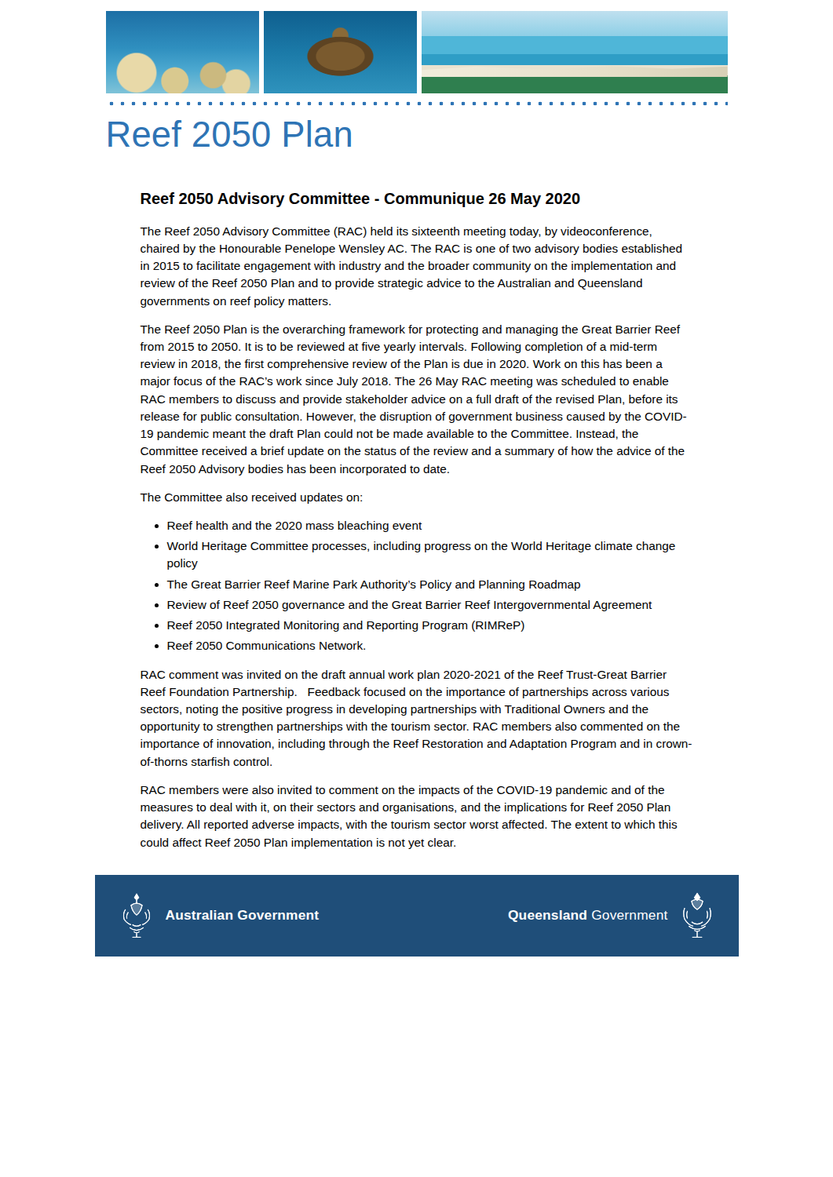Reef 2050 Plan
Reef 2050 Advisory Committee - Communique 26 May 2020
The Reef 2050 Advisory Committee (RAC) held its sixteenth meeting today, by videoconference, chaired by the Honourable Penelope Wensley AC. The RAC is one of two advisory bodies established in 2015 to facilitate engagement with industry and the broader community on the implementation and review of the Reef 2050 Plan and to provide strategic advice to the Australian and Queensland governments on reef policy matters.
The Reef 2050 Plan is the overarching framework for protecting and managing the Great Barrier Reef from 2015 to 2050. It is to be reviewed at five yearly intervals. Following completion of a mid-term review in 2018, the first comprehensive review of the Plan is due in 2020. Work on this has been a major focus of the RAC’s work since July 2018. The 26 May RAC meeting was scheduled to enable RAC members to discuss and provide stakeholder advice on a full draft of the revised Plan, before its release for public consultation. However, the disruption of government business caused by the COVID-19 pandemic meant the draft Plan could not be made available to the Committee. Instead, the Committee received a brief update on the status of the review and a summary of how the advice of the Reef 2050 Advisory bodies has been incorporated to date.
The Committee also received updates on:
Reef health and the 2020 mass bleaching event
World Heritage Committee processes, including progress on the World Heritage climate change policy
The Great Barrier Reef Marine Park Authority’s Policy and Planning Roadmap
Review of Reef 2050 governance and the Great Barrier Reef Intergovernmental Agreement
Reef 2050 Integrated Monitoring and Reporting Program (RIMReP)
Reef 2050 Communications Network.
RAC comment was invited on the draft annual work plan 2020-2021 of the Reef Trust-Great Barrier Reef Foundation Partnership. Feedback focused on the importance of partnerships across various sectors, noting the positive progress in developing partnerships with Traditional Owners and the opportunity to strengthen partnerships with the tourism sector. RAC members also commented on the importance of innovation, including through the Reef Restoration and Adaptation Program and in crown-of-thorns starfish control.
RAC members were also invited to comment on the impacts of the COVID-19 pandemic and of the measures to deal with it, on their sectors and organisations, and the implications for Reef 2050 Plan delivery. All reported adverse impacts, with the tourism sector worst affected. The extent to which this could affect Reef 2050 Plan implementation is not yet clear.
Australian Government
Queensland Government